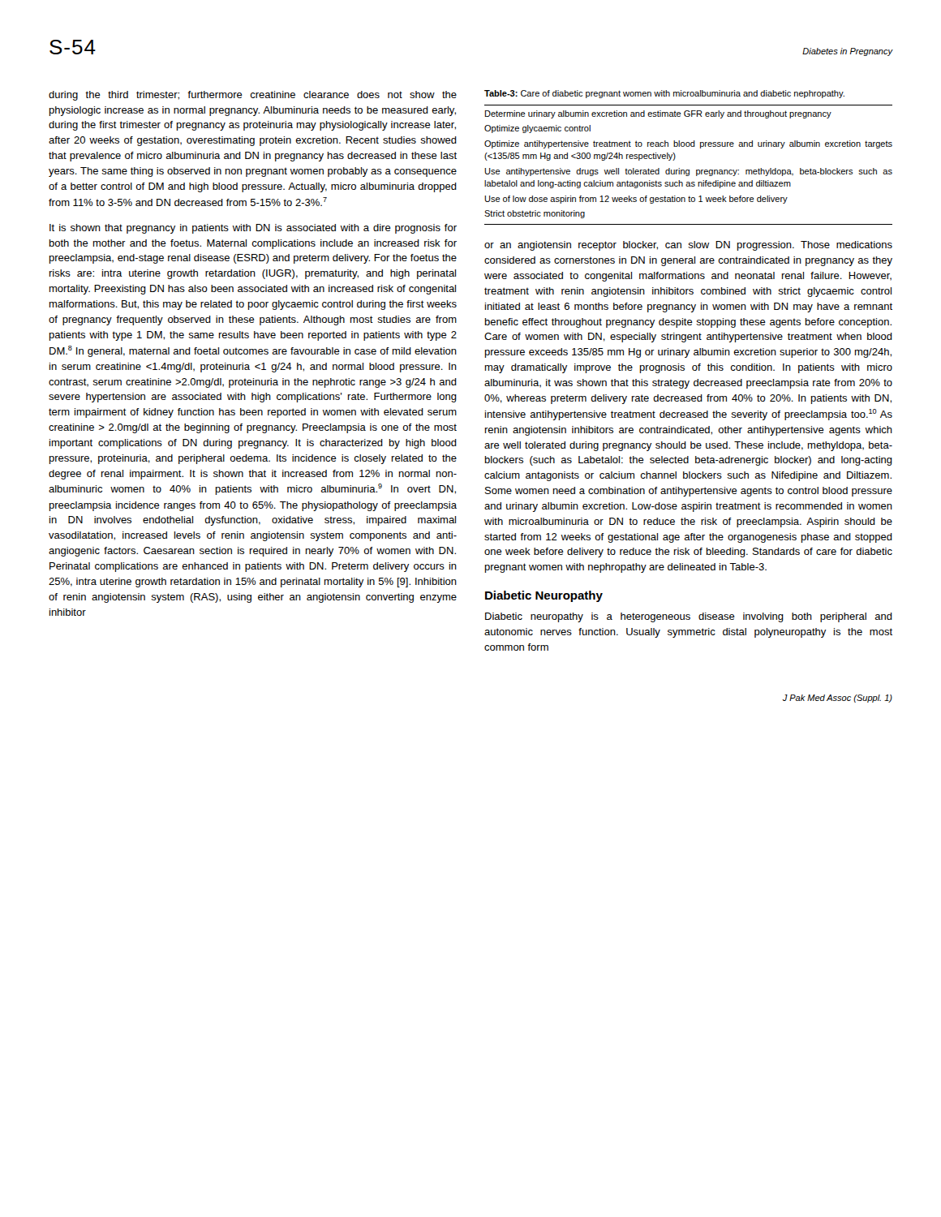S-54
Diabetes in Pregnancy
during the third trimester; furthermore creatinine clearance does not show the physiologic increase as in normal pregnancy. Albuminuria needs to be measured early, during the first trimester of pregnancy as proteinuria may physiologically increase later, after 20 weeks of gestation, overestimating protein excretion. Recent studies showed that prevalence of micro albuminuria and DN in pregnancy has decreased in these last years. The same thing is observed in non pregnant women probably as a consequence of a better control of DM and high blood pressure. Actually, micro albuminuria dropped from 11% to 3-5% and DN decreased from 5-15% to 2-3%.7
It is shown that pregnancy in patients with DN is associated with a dire prognosis for both the mother and the foetus. Maternal complications include an increased risk for preeclampsia, end-stage renal disease (ESRD) and preterm delivery. For the foetus the risks are: intra uterine growth retardation (IUGR), prematurity, and high perinatal mortality. Preexisting DN has also been associated with an increased risk of congenital malformations. But, this may be related to poor glycaemic control during the first weeks of pregnancy frequently observed in these patients. Although most studies are from patients with type 1 DM, the same results have been reported in patients with type 2 DM.8 In general, maternal and foetal outcomes are favourable in case of mild elevation in serum creatinine <1.4mg/dl, proteinuria <1 g/24 h, and normal blood pressure. In contrast, serum creatinine >2.0mg/dl, proteinuria in the nephrotic range >3 g/24 h and severe hypertension are associated with high complications' rate. Furthermore long term impairment of kidney function has been reported in women with elevated serum creatinine > 2.0mg/dl at the beginning of pregnancy. Preeclampsia is one of the most important complications of DN during pregnancy. It is characterized by high blood pressure, proteinuria, and peripheral oedema. Its incidence is closely related to the degree of renal impairment. It is shown that it increased from 12% in normal non-albuminuric women to 40% in patients with micro albuminuria.9 In overt DN, preeclampsia incidence ranges from 40 to 65%. The physiopathology of preeclampsia in DN involves endothelial dysfunction, oxidative stress, impaired maximal vasodilatation, increased levels of renin angiotensin system components and anti-angiogenic factors. Caesarean section is required in nearly 70% of women with DN. Perinatal complications are enhanced in patients with DN. Preterm delivery occurs in 25%, intra uterine growth retardation in 15% and perinatal mortality in 5% [9]. Inhibition of renin angiotensin system (RAS), using either an angiotensin converting enzyme inhibitor
Table-3: Care of diabetic pregnant women with microalbuminuria and diabetic nephropathy.
| Determine urinary albumin excretion and estimate GFR early and throughout pregnancy |
| Optimize glycaemic control |
| Optimize antihypertensive treatment to reach blood pressure and urinary albumin excretion targets (<135/85 mm Hg and <300 mg/24h respectively) |
| Use antihypertensive drugs well tolerated during pregnancy: methyldopa, beta-blockers such as labetalol and long-acting calcium antagonists such as nifedipine and diltiazem |
| Use of low dose aspirin from 12 weeks of gestation to 1 week before delivery |
| Strict obstetric monitoring |
or an angiotensin receptor blocker, can slow DN progression. Those medications considered as cornerstones in DN in general are contraindicated in pregnancy as they were associated to congenital malformations and neonatal renal failure. However, treatment with renin angiotensin inhibitors combined with strict glycaemic control initiated at least 6 months before pregnancy in women with DN may have a remnant benefic effect throughout pregnancy despite stopping these agents before conception. Care of women with DN, especially stringent antihypertensive treatment when blood pressure exceeds 135/85 mm Hg or urinary albumin excretion superior to 300 mg/24h, may dramatically improve the prognosis of this condition. In patients with micro albuminuria, it was shown that this strategy decreased preeclampsia rate from 20% to 0%, whereas preterm delivery rate decreased from 40% to 20%. In patients with DN, intensive antihypertensive treatment decreased the severity of preeclampsia too.10 As renin angiotensin inhibitors are contraindicated, other antihypertensive agents which are well tolerated during pregnancy should be used. These include, methyldopa, beta-blockers (such as Labetalol: the selected beta-adrenergic blocker) and long-acting calcium antagonists or calcium channel blockers such as Nifedipine and Diltiazem. Some women need a combination of antihypertensive agents to control blood pressure and urinary albumin excretion. Low-dose aspirin treatment is recommended in women with microalbuminuria or DN to reduce the risk of preeclampsia. Aspirin should be started from 12 weeks of gestational age after the organogenesis phase and stopped one week before delivery to reduce the risk of bleeding. Standards of care for diabetic pregnant women with nephropathy are delineated in Table-3.
Diabetic Neuropathy
Diabetic neuropathy is a heterogeneous disease involving both peripheral and autonomic nerves function. Usually symmetric distal polyneuropathy is the most common form
J Pak Med Assoc (Suppl. 1)